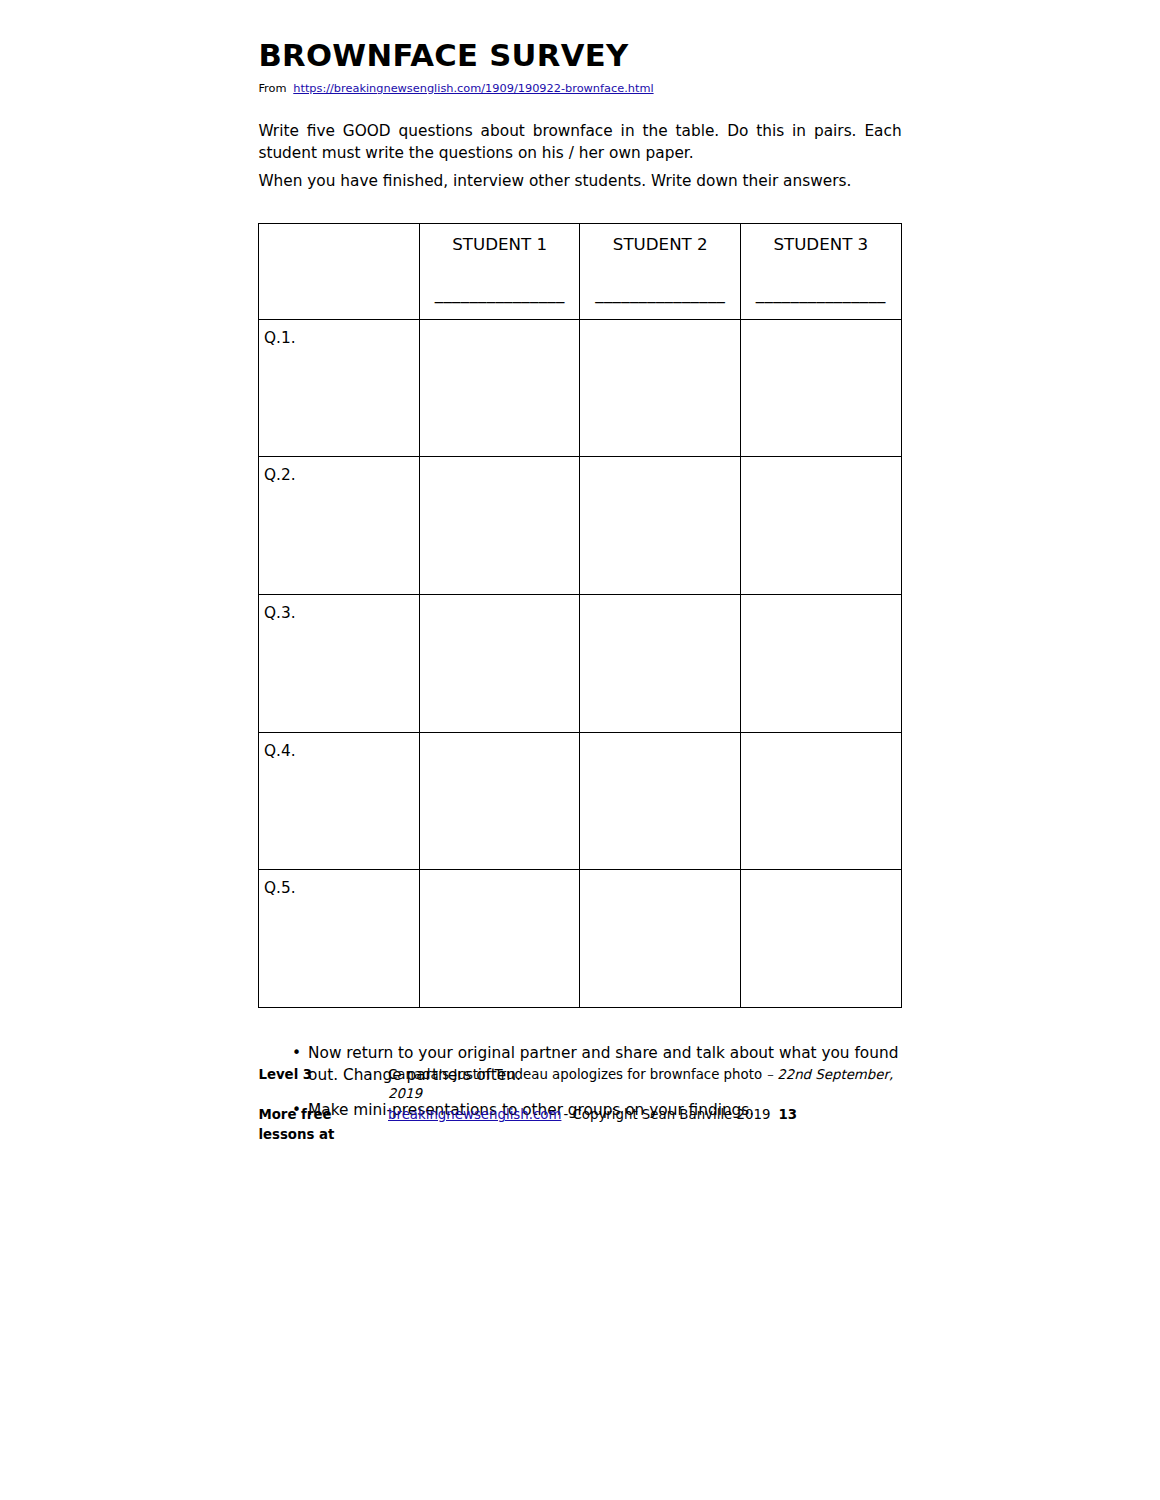BROWNFACE SURVEY
From https://breakingnewsenglish.com/1909/190922-brownface.html
Write five GOOD questions about brownface in the table. Do this in pairs. Each student must write the questions on his / her own paper.
When you have finished, interview other students. Write down their answers.
| | STUDENT 1 _______________ | STUDENT 2 _______________ | STUDENT 3 _______________ |
| --- | --- | --- | --- |
| Q.1. | | | |
| Q.2. | | | |
| Q.3. | | | |
| Q.4. | | | |
| Q.5. | | | |
Now return to your original partner and share and talk about what you found out. Change partners often.
Make mini-presentations to other groups on your findings.
Level 3 Canada's Justin Trudeau apologizes for brownface photo – 22nd September, 2019
More free lessons at breakingnewsenglish.com- Copyright Sean Banville 201913